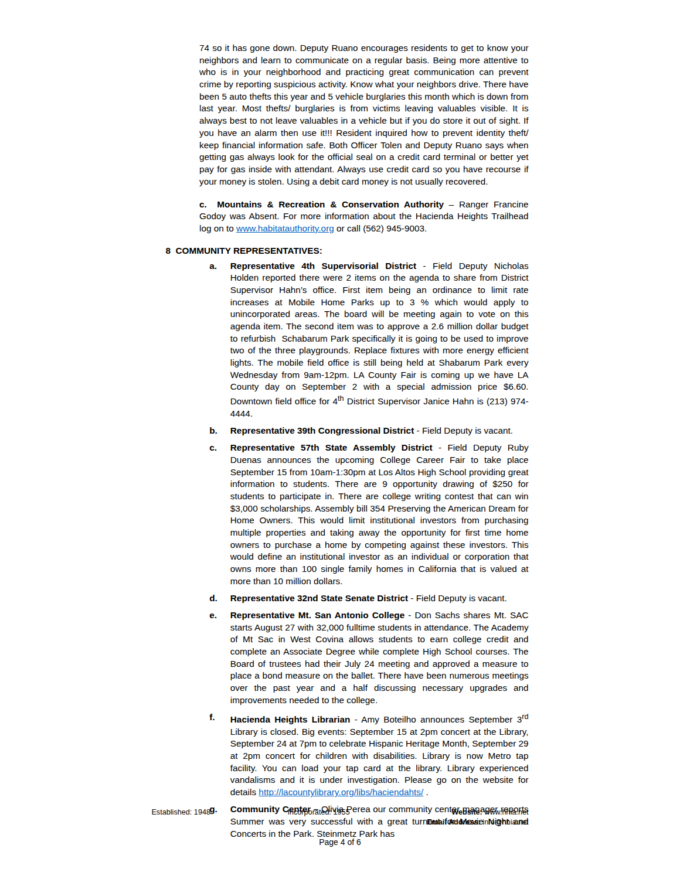74 so it has gone down. Deputy Ruano encourages residents to get to know your neighbors and learn to communicate on a regular basis. Being more attentive to who is in your neighborhood and practicing great communication can prevent crime by reporting suspicious activity. Know what your neighbors drive. There have been 5 auto thefts this year and 5 vehicle burglaries this month which is down from last year. Most thefts/ burglaries is from victims leaving valuables visible. It is always best to not leave valuables in a vehicle but if you do store it out of sight. If you have an alarm then use it!!! Resident inquired how to prevent identity theft/ keep financial information safe. Both Officer Tolen and Deputy Ruano says when getting gas always look for the official seal on a credit card terminal or better yet pay for gas inside with attendant. Always use credit card so you have recourse if your money is stolen. Using a debit card money is not usually recovered.
c. Mountains & Recreation & Conservation Authority – Ranger Francine Godoy was Absent. For more information about the Hacienda Heights Trailhead log on to www.habitatauthority.org or call (562) 945-9003.
8 COMMUNITY REPRESENTATIVES:
a. Representative 4th Supervisorial District - Field Deputy Nicholas Holden reported there were 2 items on the agenda to share from District Supervisor Hahn’s office. First item being an ordinance to limit rate increases at Mobile Home Parks up to 3 % which would apply to unincorporated areas. The board will be meeting again to vote on this agenda item. The second item was to approve a 2.6 million dollar budget to refurbish Schabarum Park specifically it is going to be used to improve two of the three playgrounds. Replace fixtures with more energy efficient lights. The mobile field office is still being held at Shabarum Park every Wednesday from 9am-12pm. LA County Fair is coming up we have LA County day on September 2 with a special admission price $6.60. Downtown field office for 4th District Supervisor Janice Hahn is (213) 974-4444.
b. Representative 39th Congressional District - Field Deputy is vacant.
c. Representative 57th State Assembly District - Field Deputy Ruby Duenas announces the upcoming College Career Fair to take place September 15 from 10am-1:30pm at Los Altos High School providing great information to students. There are 9 opportunity drawing of $250 for students to participate in. There are college writing contest that can win $3,000 scholarships. Assembly bill 354 Preserving the American Dream for Home Owners. This would limit institutional investors from purchasing multiple properties and taking away the opportunity for first time home owners to purchase a home by competing against these investors. This would define an institutional investor as an individual or corporation that owns more than 100 single family homes in California that is valued at more than 10 million dollars.
d. Representative 32nd State Senate District - Field Deputy is vacant.
e. Representative Mt. San Antonio College - Don Sachs shares Mt. SAC starts August 27 with 32,000 fulltime students in attendance. The Academy of Mt Sac in West Covina allows students to earn college credit and complete an Associate Degree while complete High School courses. The Board of trustees had their July 24 meeting and approved a measure to place a bond measure on the ballet. There have been numerous meetings over the past year and a half discussing necessary upgrades and improvements needed to the college.
f. Hacienda Heights Librarian - Amy Boteilho announces September 3rd Library is closed. Big events: September 15 at 2pm concert at the Library, September 24 at 7pm to celebrate Hispanic Heritage Month, September 29 at 2pm concert for children with disabilities. Library is now Metro tap facility. You can load your tap card at the library. Library experienced vandalisms and it is under investigation. Please go on the website for details http://lacountylibrary.org/libs/haciendahts/ .
g. Community Center – Olivia Perea our community center manager reports Summer was very successful with a great turnout for Movie Night and Concerts in the Park. Steinmetz Park has
Established: 1948
Incorporated: 1955
Website: www.hhia.net
Email Address: info@hhia.net
Page 4 of 6